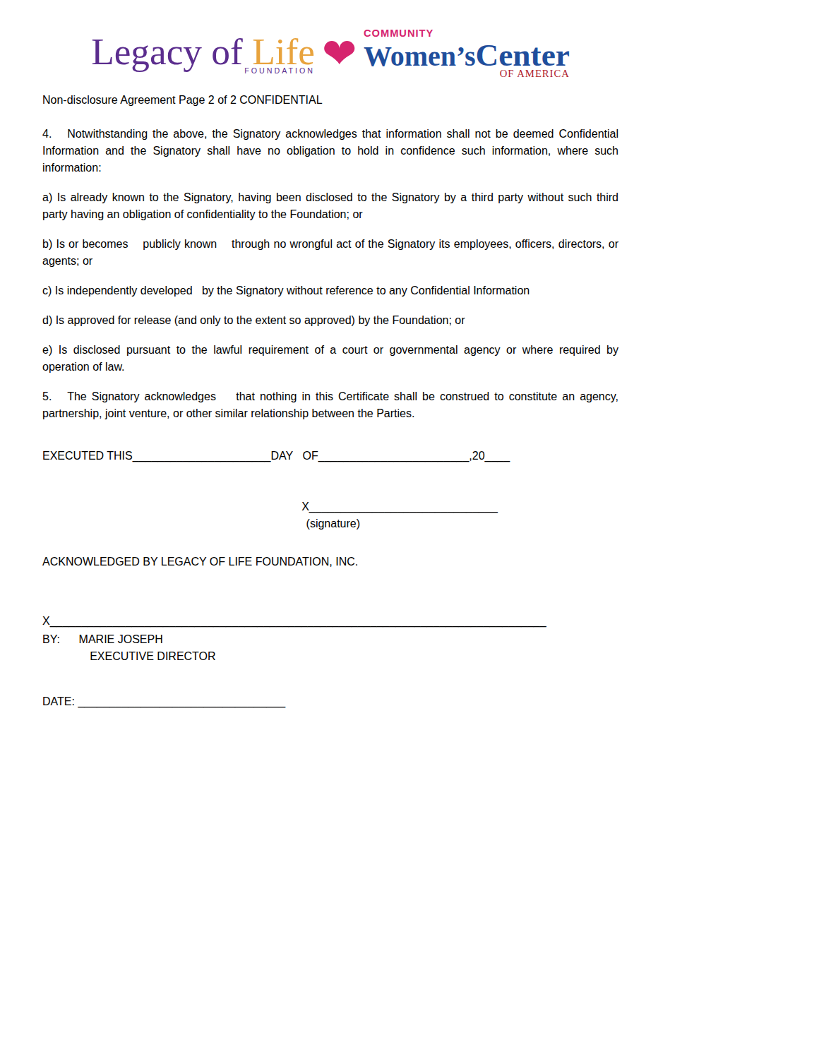Legacy of Life FOUNDATION
❤
COMMUNITY Women’s Center OF AMERICA
Non-disclosure Agreement Page 2 of 2 CONFIDENTIAL
4. Notwithstanding the above, the Signatory acknowledges that information shall not be deemed Confidential Information and the Signatory shall have no obligation to hold in confidence such information, where such information:
a) Is already known to the Signatory, having been disclosed to the Signatory by a third party without such third party having an obligation of confidentiality to the Foundation; or
b) Is or becomes publicly known through no wrongful act of the Signatory its employees, officers, directors, or agents; or
c) Is independently developed by the Signatory without reference to any Confidential Information
d) Is approved for release (and only to the extent so approved) by the Foundation; or
e) Is disclosed pursuant to the lawful requirement of a court or governmental agency or where required by operation of law.
5. The Signatory acknowledges that nothing in this Certificate shall be construed to constitute an agency, partnership, joint venture, or other similar relationship between the Parties.
EXECUTED THIS______________________DAY OF________________________,20____
X______________________________
(signature)
ACKNOWLEDGED BY LEGACY OF LIFE FOUNDATION, INC.
X_______________________________________________________________________________
BY: MARIE JOSEPH
EXECUTIVE DIRECTOR
DATE: _________________________________